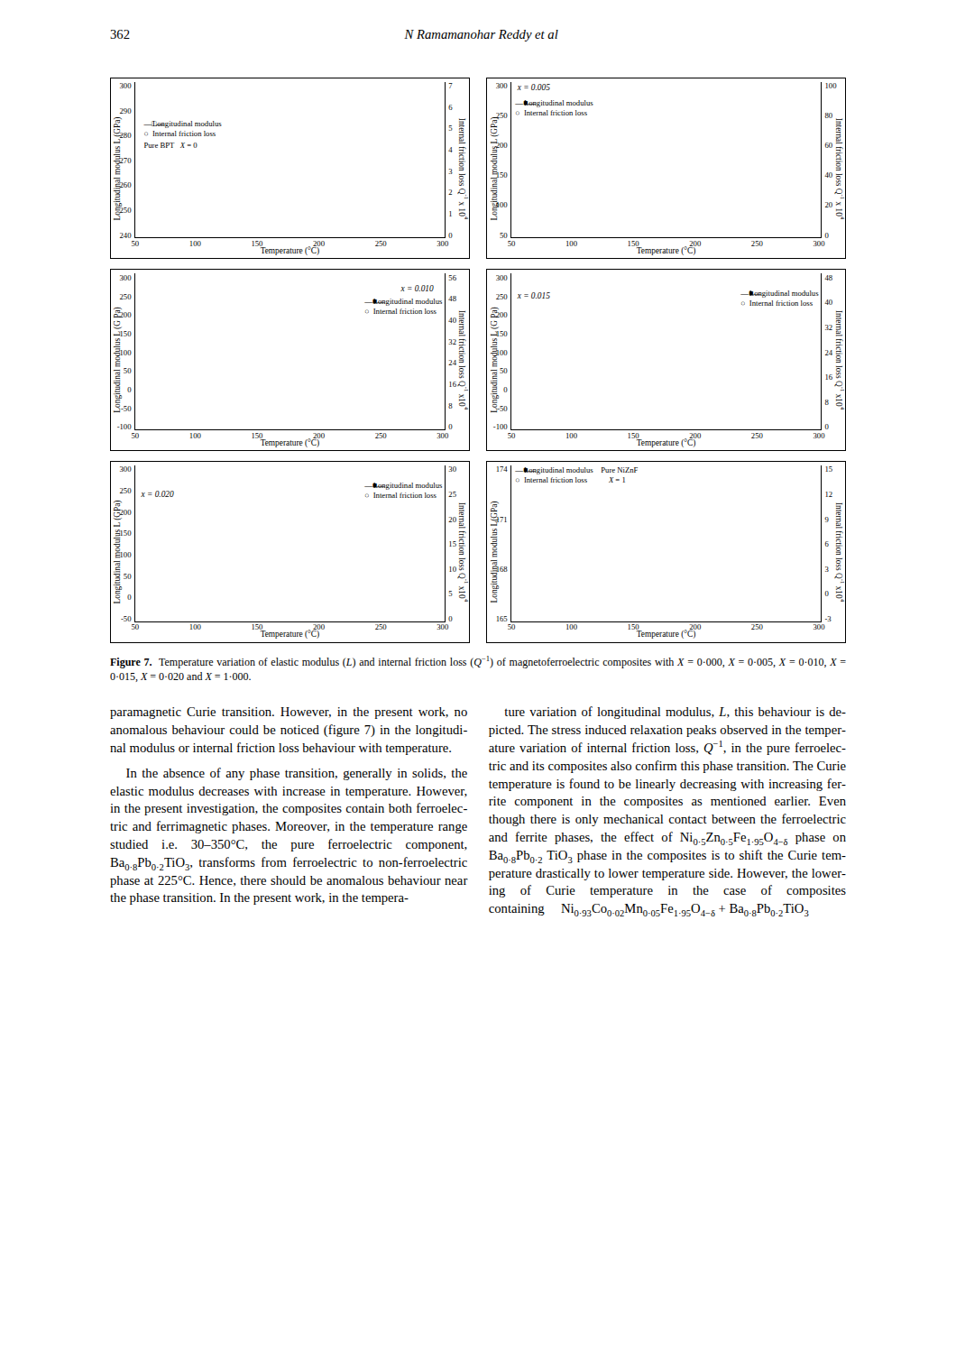362 N Ramamanohar Reddy et al
Longitudinal modulus L (GPa) Internal friction loss Q-1 x 104
300290280270260250240
76543210
50100150200250300
Temperature (°C)
—□—Longitudinal modulus
○Internal friction loss
Pure BPT X = 0
Longitudinal modulus L (GPa) Internal friction loss Q-1 x 104
30025020015010050
100806040200
50100150200250300
Temperature (°C)
x = 0.005
—■—Longitudinal modulus
○Internal friction loss
Longitudinal modulus L (G Pa) Internal friction loss Q-1 x104
300250200150100500-50-100
56484032241680
50100150200250300
Temperature (°C)
x = 0.010
—■—Longitudinal modulus
○Internal friction loss
Longitudinal modulus L (G Pa) Internal friction loss Q-1 x104
300250200150100500-50-100
484032241680
50100150200250300
Temperature (°C)
x = 0.015
—■—Longitudinal modulus
○Internal friction loss
Longitudinal modulus L (GPa) Internal friction loss Q-1 x104
300250200150100500-50
302520151050
50100150200250300
Temperature (°C)
x = 0.020
—■—Longitudinal modulus
○Internal friction loss
Longitudinal modulus L(GPa) Internal friction loss Q-1 x104
174171168165
15129630-3
50100150200250300
Temperature (°C)
—■—Longitudinal modulus Pure NiZnF
○Internal friction loss X = 1
Figure 7. Temperature variation of elastic modulus (L) and internal friction loss (Q−1) of magnetoferroelectric composites with X = 0·000, X = 0·005, X = 0·010, X = 0·015, X = 0·020 and X = 1·000.
paramagnetic Curie transition. However, in the present work, no anomalous behaviour could be noticed (figure 7) in the longitudinal modulus or internal friction loss behaviour with temperature.
In the absence of any phase transition, generally in solids, the elastic modulus decreases with increase in temperature. However, in the present investigation, the composites contain both ferroelectric and ferrimagnetic phases. Moreover, in the temperature range studied i.e. 30–350°C, the pure ferroelectric component, Ba0·8Pb0·2TiO3, transforms from ferroelectric to non-ferroelectric phase at 225°C. Hence, there should be anomalous behaviour near the phase transition. In the present work, in the tempera-
ture variation of longitudinal modulus, L, this behaviour is depicted. The stress induced relaxation peaks observed in the temperature variation of internal friction loss, Q−1, in the pure ferroelectric and its composites also confirm this phase transition. The Curie temperature is found to be linearly decreasing with increasing ferrite component in the composites as mentioned earlier. Even though there is only mechanical contact between the ferroelectric and ferrite phases, the effect of Ni0·5Zn0·5Fe1·95O4−δ phase on Ba0·8Pb0·2 TiO3 phase in the composites is to shift the Curie temperature drastically to lower temperature side. However, the lowering of Curie temperature in the case of composites containing Ni0·93Co0·02Mn0·05Fe1·95O4−δ + Ba0·8Pb0·2TiO3